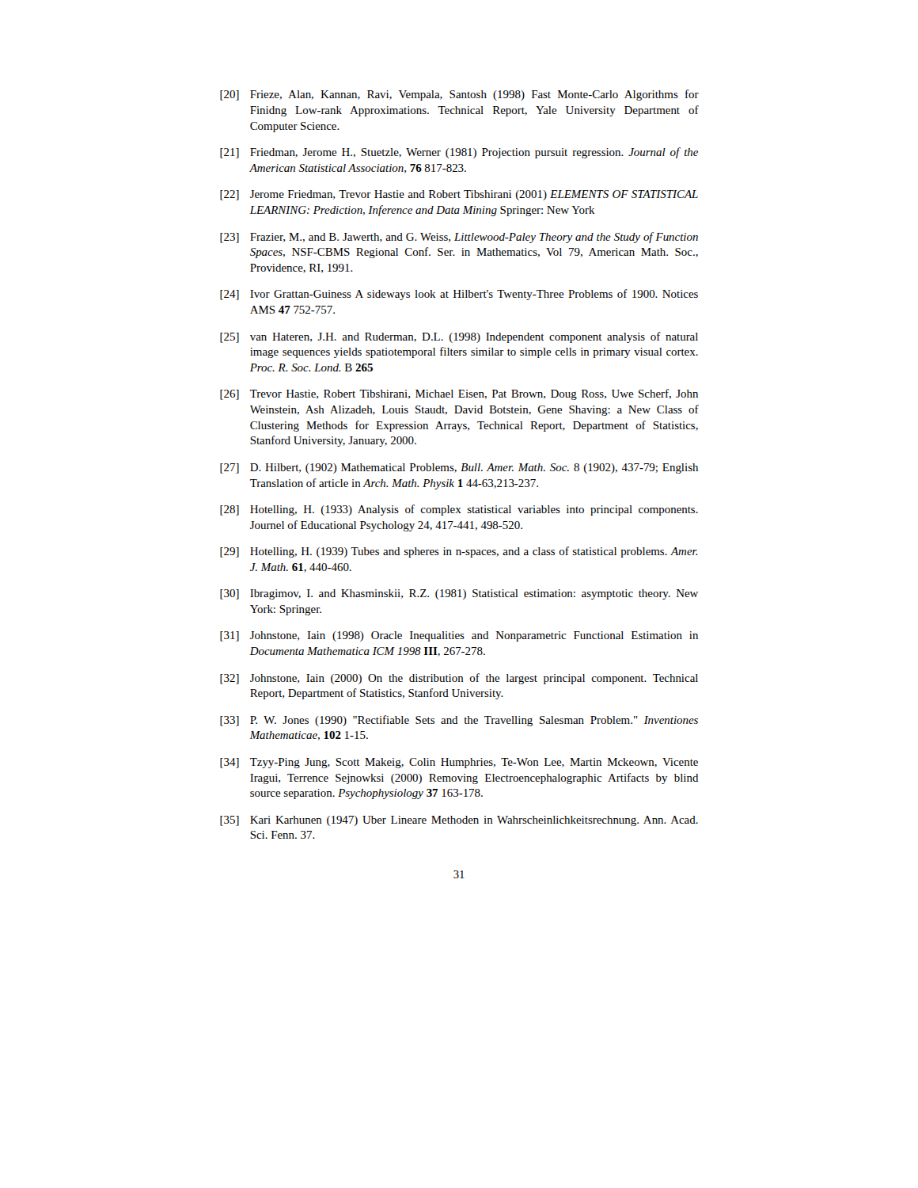[20] Frieze, Alan, Kannan, Ravi, Vempala, Santosh (1998) Fast Monte-Carlo Algorithms for Finidng Low-rank Approximations. Technical Report, Yale University Department of Computer Science.
[21] Friedman, Jerome H., Stuetzle, Werner (1981) Projection pursuit regression. Journal of the American Statistical Association, 76 817-823.
[22] Jerome Friedman, Trevor Hastie and Robert Tibshirani (2001) ELEMENTS OF STATISTICAL LEARNING: Prediction, Inference and Data Mining Springer: New York
[23] Frazier, M., and B. Jawerth, and G. Weiss, Littlewood-Paley Theory and the Study of Function Spaces, NSF-CBMS Regional Conf. Ser. in Mathematics, Vol 79, American Math. Soc., Providence, RI, 1991.
[24] Ivor Grattan-Guiness A sideways look at Hilbert's Twenty-Three Problems of 1900. Notices AMS 47 752-757.
[25] van Hateren, J.H. and Ruderman, D.L. (1998) Independent component analysis of natural image sequences yields spatiotemporal filters similar to simple cells in primary visual cortex. Proc. R. Soc. Lond. B 265
[26] Trevor Hastie, Robert Tibshirani, Michael Eisen, Pat Brown, Doug Ross, Uwe Scherf, John Weinstein, Ash Alizadeh, Louis Staudt, David Botstein, Gene Shaving: a New Class of Clustering Methods for Expression Arrays, Technical Report, Department of Statistics, Stanford University, January, 2000.
[27] D. Hilbert, (1902) Mathematical Problems, Bull. Amer. Math. Soc. 8 (1902), 437-79; English Translation of article in Arch. Math. Physik 1 44-63,213-237.
[28] Hotelling, H. (1933) Analysis of complex statistical variables into principal components. Journel of Educational Psychology 24, 417-441, 498-520.
[29] Hotelling, H. (1939) Tubes and spheres in n-spaces, and a class of statistical problems. Amer. J. Math. 61, 440-460.
[30] Ibragimov, I. and Khasminskii, R.Z. (1981) Statistical estimation: asymptotic theory. New York: Springer.
[31] Johnstone, Iain (1998) Oracle Inequalities and Nonparametric Functional Estimation in Documenta Mathematica ICM 1998 III, 267-278.
[32] Johnstone, Iain (2000) On the distribution of the largest principal component. Technical Report, Department of Statistics, Stanford University.
[33] P. W. Jones (1990) "Rectifiable Sets and the Travelling Salesman Problem." Inventiones Mathematicae, 102 1-15.
[34] Tzyy-Ping Jung, Scott Makeig, Colin Humphries, Te-Won Lee, Martin Mckeown, Vicente Iragui, Terrence Sejnowksi (2000) Removing Electroencephalographic Artifacts by blind source separation. Psychophysiology 37 163-178.
[35] Kari Karhunen (1947) Uber Lineare Methoden in Wahrscheinlichkeitsrechnung. Ann. Acad. Sci. Fenn. 37.
31